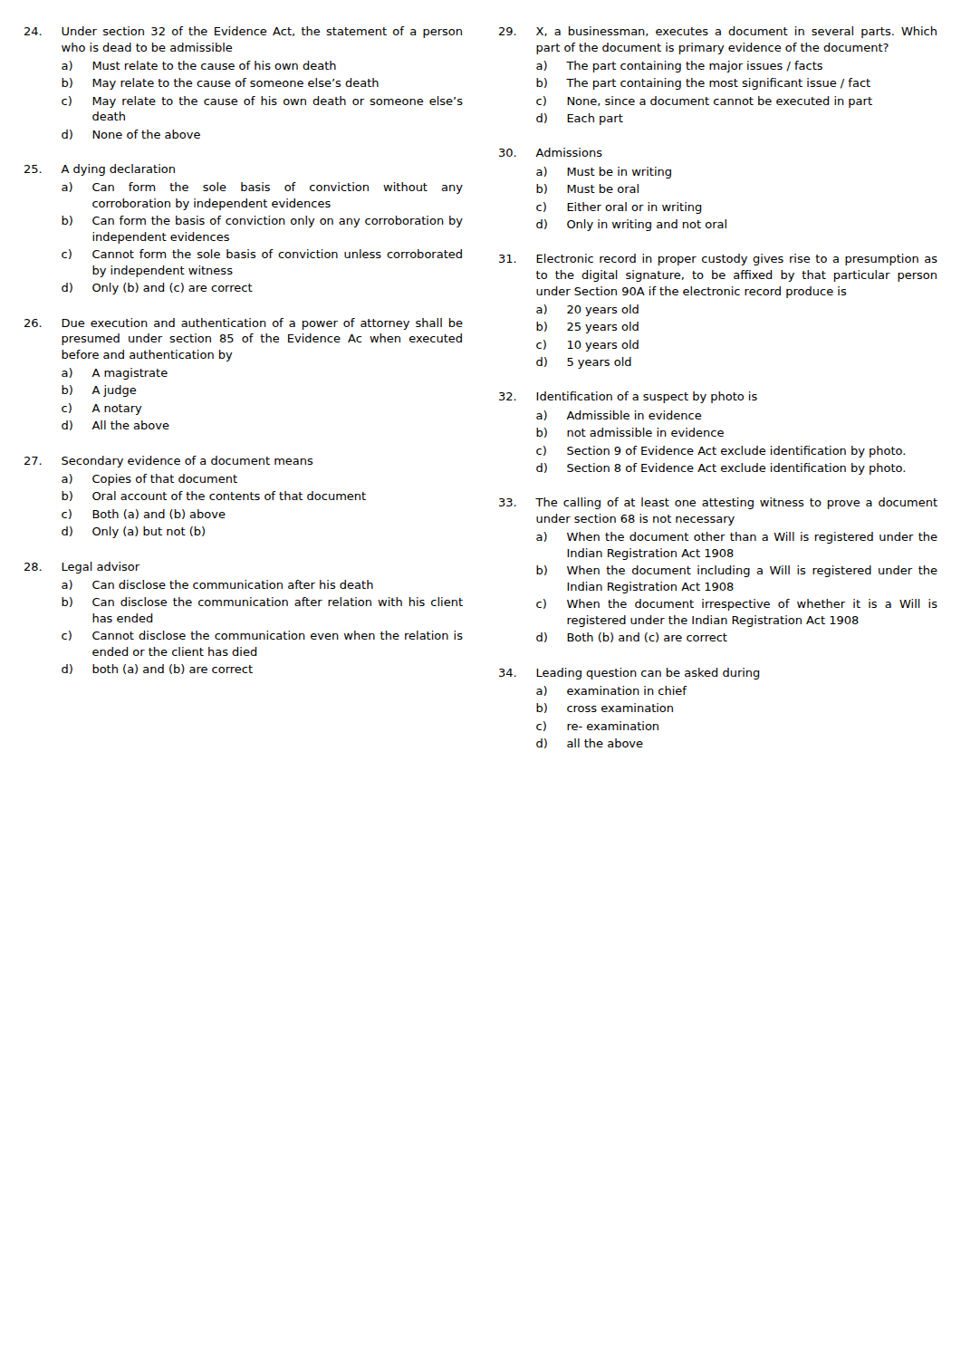24.
Under section 32 of the Evidence Act, the statement of a person who is dead to be admissible
a) Must relate to the cause of his own death
b) May relate to the cause of someone else’s death
c) May relate to the cause of his own death or someone else’s death
d) None of the above
25.
A dying declaration
a) Can form the sole basis of conviction without any corroboration by independent evidences
b) Can form the basis of conviction only on any corroboration by independent evidences
c) Cannot form the sole basis of conviction unless corroborated by independent witness
d) Only (b) and (c) are correct
26.
Due execution and authentication of a power of attorney shall be presumed under section 85 of the Evidence Ac when executed before and authentication by
a) A magistrate
b) A judge
c) A notary
d) All the above
27.
Secondary evidence of a document means
a) Copies of that document
b) Oral account of the contents of that document
c) Both (a) and (b) above
d) Only (a) but not (b)
28.
Legal advisor
a) Can disclose the communication after his death
b) Can disclose the communication after relation with his client has ended
c) Cannot disclose the communication even when the relation is ended or the client has died
d) both (a) and (b) are correct
29.
X, a businessman, executes a document in several parts. Which part of the document is primary evidence of the document?
a) The part containing the major issues / facts
b) The part containing the most significant issue / fact
c) None, since a document cannot be executed in part
d) Each part
30.
Admissions
a) Must be in writing
b) Must be oral
c) Either oral or in writing
d) Only in writing and not oral
31.
Electronic record in proper custody gives rise to a presumption as to the digital signature, to be affixed by that particular person under Section 90A if the electronic record produce is
a) 20 years old
b) 25 years old
c) 10 years old
d) 5 years old
32.
Identification of a suspect by photo is
a) Admissible in evidence
b) not admissible in evidence
c) Section 9 of Evidence Act exclude identification by photo.
d) Section 8 of Evidence Act exclude identification by photo.
33.
The calling of at least one attesting witness to prove a document under section 68 is not necessary
a) When the document other than a Will is registered under the Indian Registration Act 1908
b) When the document including a Will is registered under the Indian Registration Act 1908
c) When the document irrespective of whether it is a Will is registered under the Indian Registration Act 1908
d) Both (b) and (c) are correct
34.
Leading question can be asked during
a) examination in chief
b) cross examination
c) re- examination
d) all the above